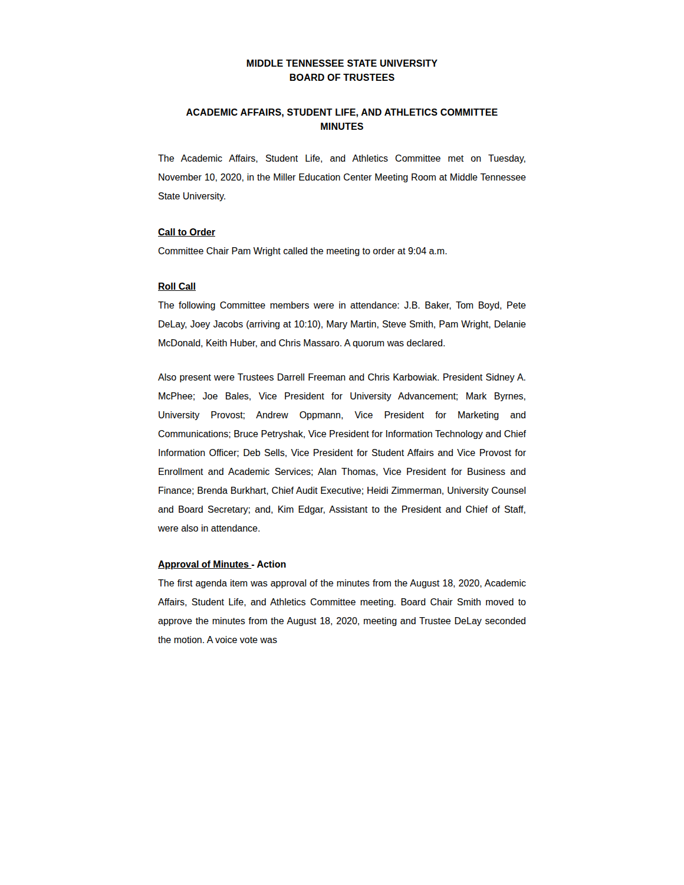MIDDLE TENNESSEE STATE UNIVERSITY
BOARD OF TRUSTEES
ACADEMIC AFFAIRS, STUDENT LIFE, AND ATHLETICS COMMITTEE
MINUTES
The Academic Affairs, Student Life, and Athletics Committee met on Tuesday, November 10, 2020, in the Miller Education Center Meeting Room at Middle Tennessee State University.
Call to Order
Committee Chair Pam Wright called the meeting to order at 9:04 a.m.
Roll Call
The following Committee members were in attendance: J.B. Baker, Tom Boyd, Pete DeLay, Joey Jacobs (arriving at 10:10), Mary Martin, Steve Smith, Pam Wright, Delanie McDonald, Keith Huber, and Chris Massaro. A quorum was declared.
Also present were Trustees Darrell Freeman and Chris Karbowiak. President Sidney A. McPhee; Joe Bales, Vice President for University Advancement; Mark Byrnes, University Provost; Andrew Oppmann, Vice President for Marketing and Communications; Bruce Petryshak, Vice President for Information Technology and Chief Information Officer; Deb Sells, Vice President for Student Affairs and Vice Provost for Enrollment and Academic Services; Alan Thomas, Vice President for Business and Finance; Brenda Burkhart, Chief Audit Executive; Heidi Zimmerman, University Counsel and Board Secretary; and, Kim Edgar, Assistant to the President and Chief of Staff, were also in attendance.
Approval of Minutes - Action
The first agenda item was approval of the minutes from the August 18, 2020, Academic Affairs, Student Life, and Athletics Committee meeting. Board Chair Smith moved to approve the minutes from the August 18, 2020, meeting and Trustee DeLay seconded the motion. A voice vote was